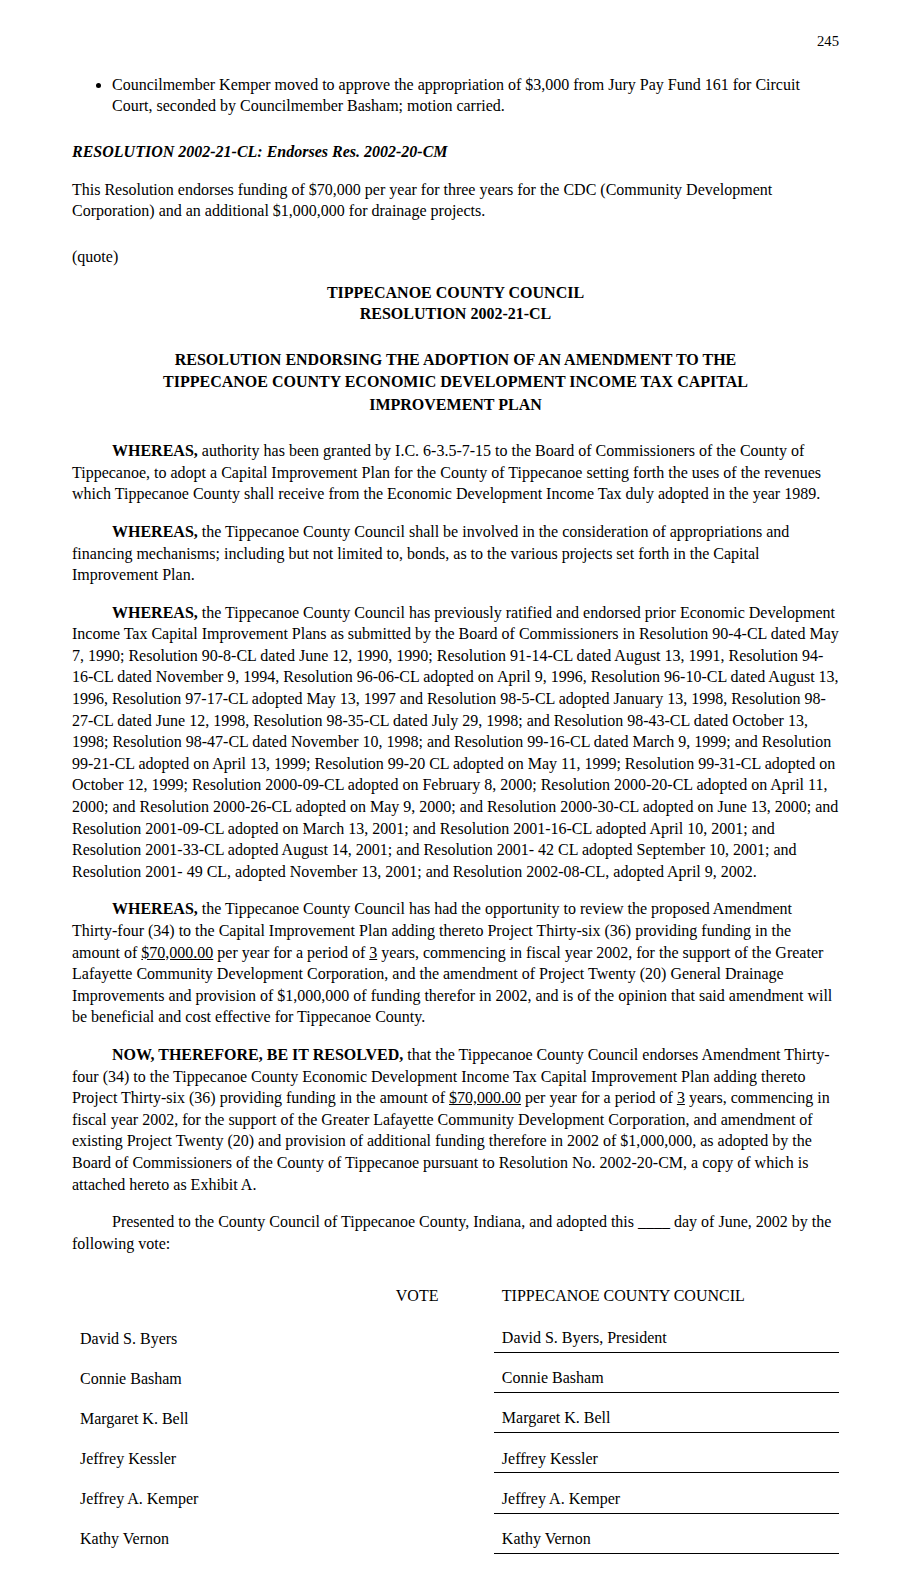245
Councilmember Kemper moved to approve the appropriation of $3,000 from Jury Pay Fund 161 for Circuit Court, seconded by Councilmember Basham; motion carried.
RESOLUTION 2002-21-CL: Endorses Res. 2002-20-CM
This Resolution endorses funding of $70,000 per year for three years for the CDC (Community Development Corporation) and an additional $1,000,000 for drainage projects.
(quote)
TIPPECANOE COUNTY COUNCIL
RESOLUTION 2002-21-CL
RESOLUTION ENDORSING THE ADOPTION OF AN AMENDMENT TO THE
TIPPECANOE COUNTY ECONOMIC DEVELOPMENT INCOME TAX CAPITAL
IMPROVEMENT PLAN
WHEREAS, authority has been granted by I.C. 6-3.5-7-15 to the Board of Commissioners of the County of Tippecanoe, to adopt a Capital Improvement Plan for the County of Tippecanoe setting forth the uses of the revenues which Tippecanoe County shall receive from the Economic Development Income Tax duly adopted in the year 1989.
WHEREAS, the Tippecanoe County Council shall be involved in the consideration of appropriations and financing mechanisms; including but not limited to, bonds, as to the various projects set forth in the Capital Improvement Plan.
WHEREAS, the Tippecanoe County Council has previously ratified and endorsed prior Economic Development Income Tax Capital Improvement Plans as submitted by the Board of Commissioners in Resolution 90-4-CL dated May 7, 1990; Resolution 90-8-CL dated June 12, 1990, 1990; Resolution 91-14-CL dated August 13, 1991, Resolution 94-16-CL dated November 9, 1994, Resolution 96-06-CL adopted on April 9, 1996, Resolution 96-10-CL dated August 13, 1996, Resolution 97-17-CL adopted May 13, 1997 and Resolution 98-5-CL adopted January 13, 1998, Resolution 98-27-CL dated June 12, 1998, Resolution 98-35-CL dated July 29, 1998; and Resolution 98-43-CL dated October 13, 1998; Resolution 98-47-CL dated November 10, 1998; and Resolution 99-16-CL dated March 9, 1999; and Resolution 99-21-CL adopted on April 13, 1999; Resolution 99-20 CL adopted on May 11, 1999; Resolution 99-31-CL adopted on October 12, 1999; Resolution 2000-09-CL adopted on February 8, 2000; Resolution 2000-20-CL adopted on April 11, 2000; and Resolution 2000-26-CL adopted on May 9, 2000; and Resolution 2000-30-CL adopted on June 13, 2000; and Resolution 2001-09-CL adopted on March 13, 2001; and Resolution 2001-16-CL adopted April 10, 2001; and Resolution 2001-33-CL adopted August 14, 2001; and Resolution 2001- 42 CL adopted September 10, 2001; and Resolution 2001- 49 CL, adopted November 13, 2001; and Resolution 2002-08-CL, adopted April 9, 2002.
WHEREAS, the Tippecanoe County Council has had the opportunity to review the proposed Amendment Thirty-four (34) to the Capital Improvement Plan adding thereto Project Thirty-six (36) providing funding in the amount of $70,000.00 per year for a period of 3 years, commencing in fiscal year 2002, for the support of the Greater Lafayette Community Development Corporation, and the amendment of Project Twenty (20) General Drainage Improvements and provision of $1,000,000 of funding therefor in 2002, and is of the opinion that said amendment will be beneficial and cost effective for Tippecanoe County.
NOW, THEREFORE, BE IT RESOLVED, that the Tippecanoe County Council endorses Amendment Thirty-four (34) to the Tippecanoe County Economic Development Income Tax Capital Improvement Plan adding thereto Project Thirty-six (36) providing funding in the amount of $70,000.00 per year for a period of 3 years, commencing in fiscal year 2002, for the support of the Greater Lafayette Community Development Corporation, and amendment of existing Project Twenty (20) and provision of additional funding therefore in 2002 of $1,000,000, as adopted by the Board of Commissioners of the County of Tippecanoe pursuant to Resolution No. 2002-20-CM, a copy of which is attached hereto as Exhibit A.
Presented to the County Council of Tippecanoe County, Indiana, and adopted this ____ day of June, 2002 by the following vote:
| | VOTE | TIPPECANOE COUNTY COUNCIL |
| --- | --- | --- |
| David S. Byers | | David S. Byers, President |
| Connie Basham | | Connie Basham |
| Margaret K. Bell | | Margaret K. Bell |
| Jeffrey Kessler | | Jeffrey Kessler |
| Jeffrey A. Kemper | | Jeffrey A. Kemper |
| Kathy Vernon | | Kathy Vernon |